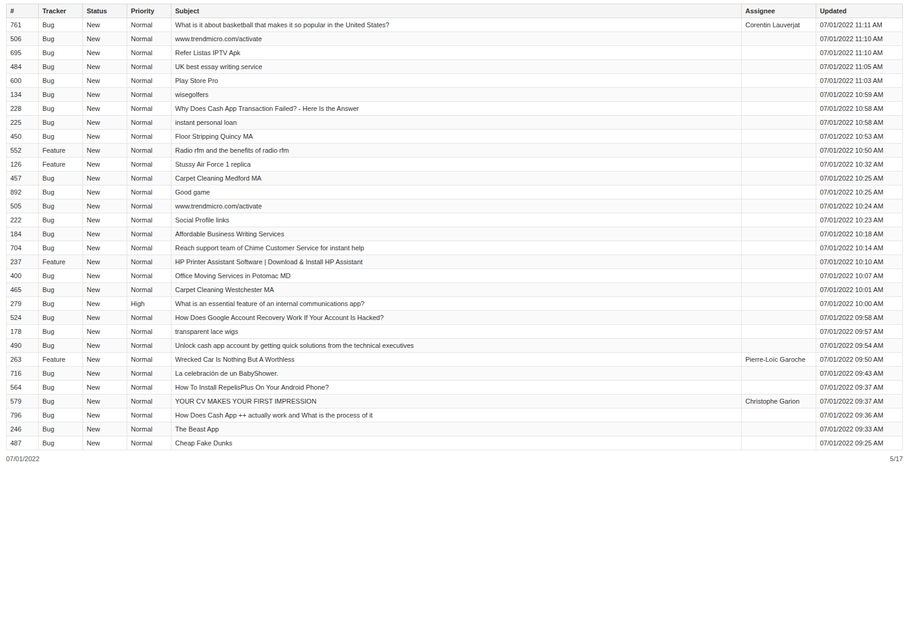| # | Tracker | Status | Priority | Subject | Assignee | Updated |
| --- | --- | --- | --- | --- | --- | --- |
| 761 | Bug | New | Normal | What is it about basketball that makes it so popular in the United States? | Corentin Lauverjat | 07/01/2022 11:11 AM |
| 506 | Bug | New | Normal | www.trendmicro.com/activate | | 07/01/2022 11:10 AM |
| 695 | Bug | New | Normal | Refer Listas IPTV Apk | | 07/01/2022 11:10 AM |
| 484 | Bug | New | Normal | UK best essay writing service | | 07/01/2022 11:05 AM |
| 600 | Bug | New | Normal | Play Store Pro | | 07/01/2022 11:03 AM |
| 134 | Bug | New | Normal | wisegolfers | | 07/01/2022 10:59 AM |
| 228 | Bug | New | Normal | Why Does Cash App Transaction Failed? - Here Is the Answer | | 07/01/2022 10:58 AM |
| 225 | Bug | New | Normal | instant personal loan | | 07/01/2022 10:58 AM |
| 450 | Bug | New | Normal | Floor Stripping Quincy MA | | 07/01/2022 10:53 AM |
| 552 | Feature | New | Normal | Radio rfm and the benefits of radio rfm | | 07/01/2022 10:50 AM |
| 126 | Feature | New | Normal | Stussy Air Force 1 replica | | 07/01/2022 10:32 AM |
| 457 | Bug | New | Normal | Carpet Cleaning Medford MA | | 07/01/2022 10:25 AM |
| 892 | Bug | New | Normal | Good game | | 07/01/2022 10:25 AM |
| 505 | Bug | New | Normal | www.trendmicro.com/activate | | 07/01/2022 10:24 AM |
| 222 | Bug | New | Normal | Social Profile links | | 07/01/2022 10:23 AM |
| 184 | Bug | New | Normal | Affordable Business Writing Services | | 07/01/2022 10:18 AM |
| 704 | Bug | New | Normal | Reach support team of Chime Customer Service for instant help | | 07/01/2022 10:14 AM |
| 237 | Feature | New | Normal | HP Printer Assistant Software / Download & Install HP Assistant | | 07/01/2022 10:10 AM |
| 400 | Bug | New | Normal | Office Moving Services in Potomac MD | | 07/01/2022 10:07 AM |
| 465 | Bug | New | Normal | Carpet Cleaning Westchester MA | | 07/01/2022 10:01 AM |
| 279 | Bug | New | High | What is an essential feature of an internal communications app? | | 07/01/2022 10:00 AM |
| 524 | Bug | New | Normal | How Does Google Account Recovery Work If Your Account Is Hacked? | | 07/01/2022 09:58 AM |
| 178 | Bug | New | Normal | transparent lace wigs | | 07/01/2022 09:57 AM |
| 490 | Bug | New | Normal | Unlock cash app account by getting quick solutions from the technical executives | | 07/01/2022 09:54 AM |
| 263 | Feature | New | Normal | Wrecked Car Is Nothing But A Worthless | Pierre-Loïc Garoche | 07/01/2022 09:50 AM |
| 716 | Bug | New | Normal | La celebración de un BabyShower. | | 07/01/2022 09:43 AM |
| 564 | Bug | New | Normal | How To Install RepelisPlus On Your Android Phone? | | 07/01/2022 09:37 AM |
| 579 | Bug | New | Normal | YOUR CV MAKES YOUR FIRST IMPRESSION | Christophe Garion | 07/01/2022 09:37 AM |
| 796 | Bug | New | Normal | How Does Cash App ++ actually work and What is the process of it | | 07/01/2022 09:36 AM |
| 246 | Bug | New | Normal | The Beast App | | 07/01/2022 09:33 AM |
| 487 | Bug | New | Normal | Cheap Fake Dunks | | 07/01/2022 09:25 AM |
07/01/2022 5/17